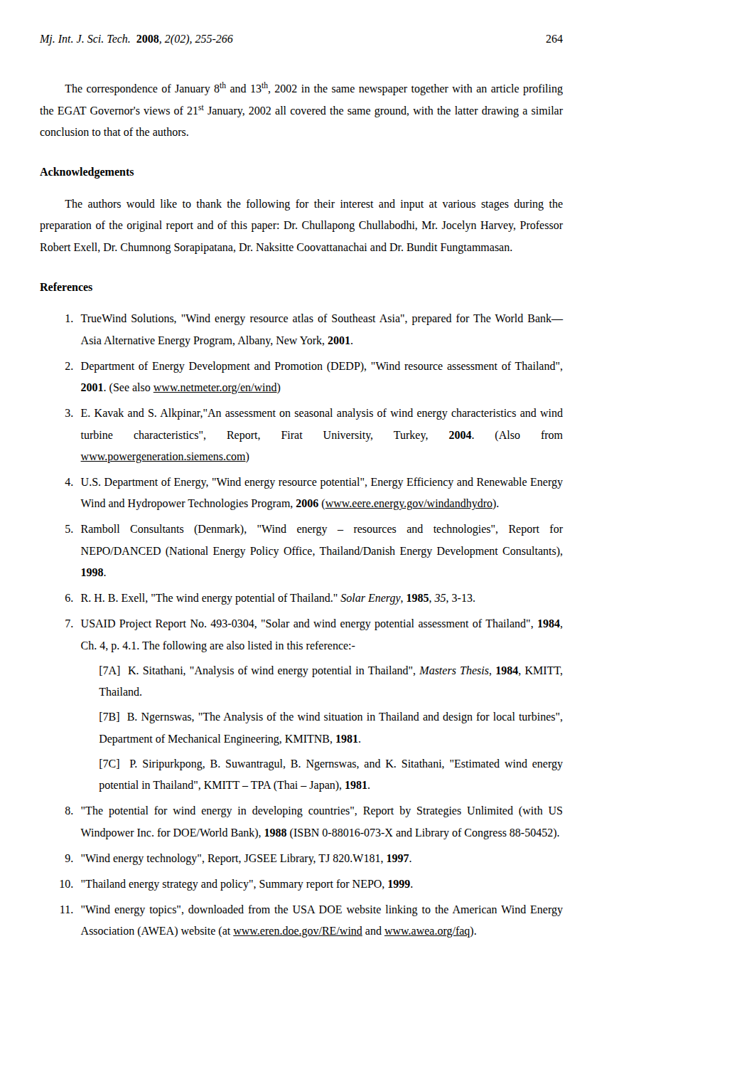Mj. Int. J. Sci. Tech. 2008, 2(02), 255-266
264
The correspondence of January 8th and 13th, 2002 in the same newspaper together with an article profiling the EGAT Governor's views of 21st January, 2002 all covered the same ground, with the latter drawing a similar conclusion to that of the authors.
Acknowledgements
The authors would like to thank the following for their interest and input at various stages during the preparation of the original report and of this paper: Dr. Chullapong Chullabodhi, Mr. Jocelyn Harvey, Professor Robert Exell, Dr. Chumnong Sorapipatana, Dr. Naksitte Coovattanachai and Dr. Bundit Fungtammasan.
References
TrueWind Solutions, "Wind energy resource atlas of Southeast Asia", prepared for The World Bank—Asia Alternative Energy Program, Albany, New York, 2001.
Department of Energy Development and Promotion (DEDP), "Wind resource assessment of Thailand", 2001. (See also www.netmeter.org/en/wind)
E. Kavak and S. Alkpinar,"An assessment on seasonal analysis of wind energy characteristics and wind turbine characteristics", Report, Firat University, Turkey, 2004. (Also from www.powergeneration.siemens.com)
U.S. Department of Energy, "Wind energy resource potential", Energy Efficiency and Renewable Energy Wind and Hydropower Technologies Program, 2006 (www.eere.energy.gov/windandhydro).
Ramboll Consultants (Denmark), "Wind energy – resources and technologies", Report for NEPO/DANCED (National Energy Policy Office, Thailand/Danish Energy Development Consultants), 1998.
R. H. B. Exell, "The wind energy potential of Thailand." Solar Energy, 1985, 35, 3-13.
USAID Project Report No. 493-0304, "Solar and wind energy potential assessment of Thailand", 1984, Ch. 4, p. 4.1. The following are also listed in this reference:-
[7A] K. Sitathani, "Analysis of wind energy potential in Thailand", Masters Thesis, 1984, KMITT, Thailand.
[7B] B. Ngernswas, "The Analysis of the wind situation in Thailand and design for local turbines", Department of Mechanical Engineering, KMITNB, 1981.
[7C] P. Siripurkpong, B. Suwantragul, B. Ngernswas, and K. Sitathani, "Estimated wind energy potential in Thailand", KMITT – TPA (Thai – Japan), 1981.
"The potential for wind energy in developing countries", Report by Strategies Unlimited (with US Windpower Inc. for DOE/World Bank), 1988 (ISBN 0-88016-073-X and Library of Congress 88-50452).
"Wind energy technology", Report, JGSEE Library, TJ 820.W181, 1997.
"Thailand energy strategy and policy", Summary report for NEPO, 1999.
"Wind energy topics", downloaded from the USA DOE website linking to the American Wind Energy Association (AWEA) website (at www.eren.doe.gov/RE/wind and www.awea.org/faq).